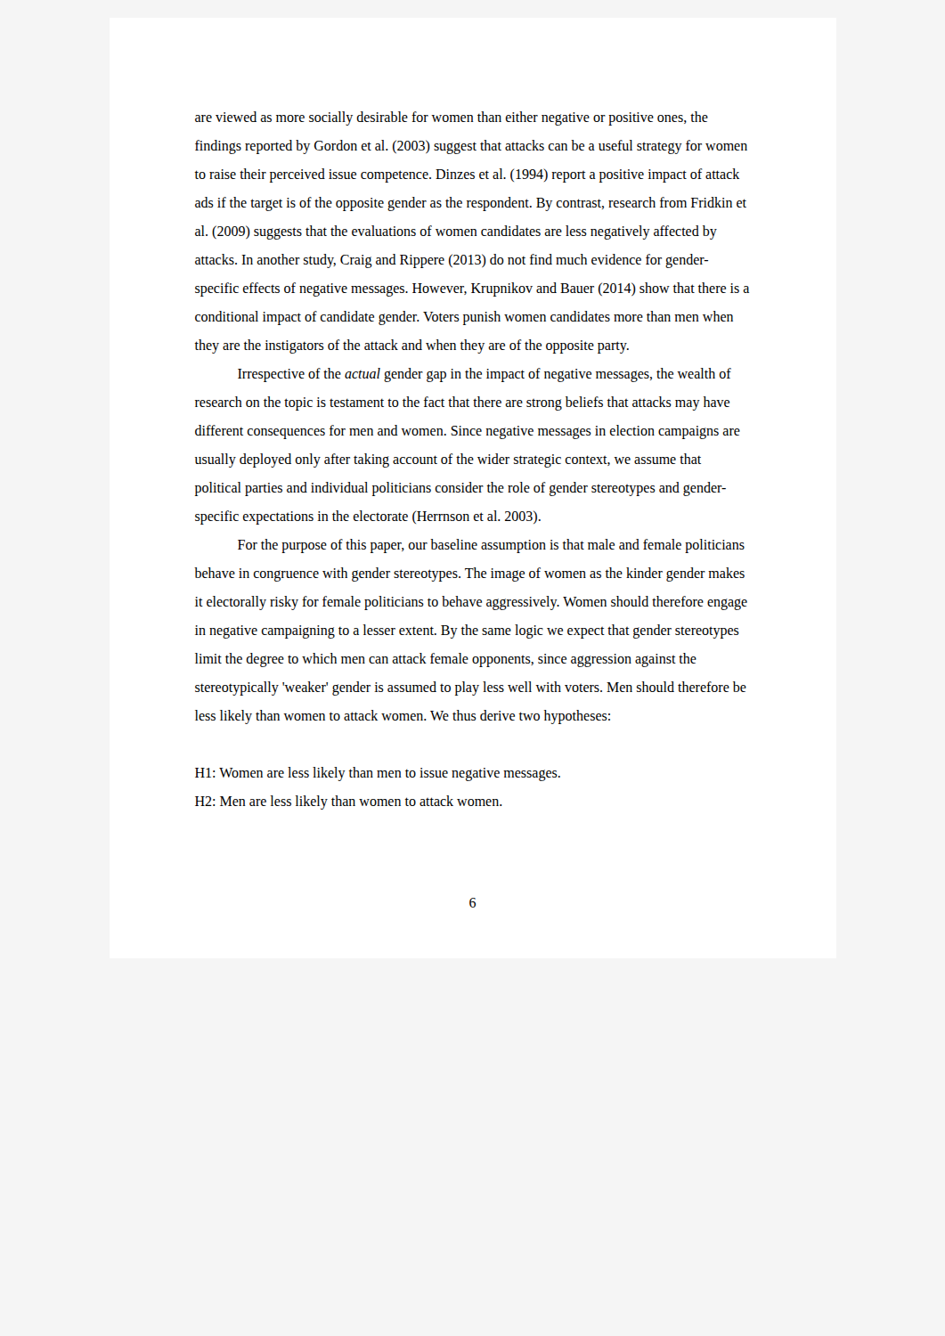are viewed as more socially desirable for women than either negative or positive ones, the findings reported by Gordon et al. (2003) suggest that attacks can be a useful strategy for women to raise their perceived issue competence. Dinzes et al. (1994) report a positive impact of attack ads if the target is of the opposite gender as the respondent. By contrast, research from Fridkin et al. (2009) suggests that the evaluations of women candidates are less negatively affected by attacks. In another study, Craig and Rippere (2013) do not find much evidence for gender-specific effects of negative messages. However, Krupnikov and Bauer (2014) show that there is a conditional impact of candidate gender. Voters punish women candidates more than men when they are the instigators of the attack and when they are of the opposite party.
Irrespective of the actual gender gap in the impact of negative messages, the wealth of research on the topic is testament to the fact that there are strong beliefs that attacks may have different consequences for men and women. Since negative messages in election campaigns are usually deployed only after taking account of the wider strategic context, we assume that political parties and individual politicians consider the role of gender stereotypes and gender-specific expectations in the electorate (Herrnson et al. 2003).
For the purpose of this paper, our baseline assumption is that male and female politicians behave in congruence with gender stereotypes. The image of women as the kinder gender makes it electorally risky for female politicians to behave aggressively. Women should therefore engage in negative campaigning to a lesser extent. By the same logic we expect that gender stereotypes limit the degree to which men can attack female opponents, since aggression against the stereotypically 'weaker' gender is assumed to play less well with voters. Men should therefore be less likely than women to attack women. We thus derive two hypotheses:
H1: Women are less likely than men to issue negative messages.
H2: Men are less likely than women to attack women.
6